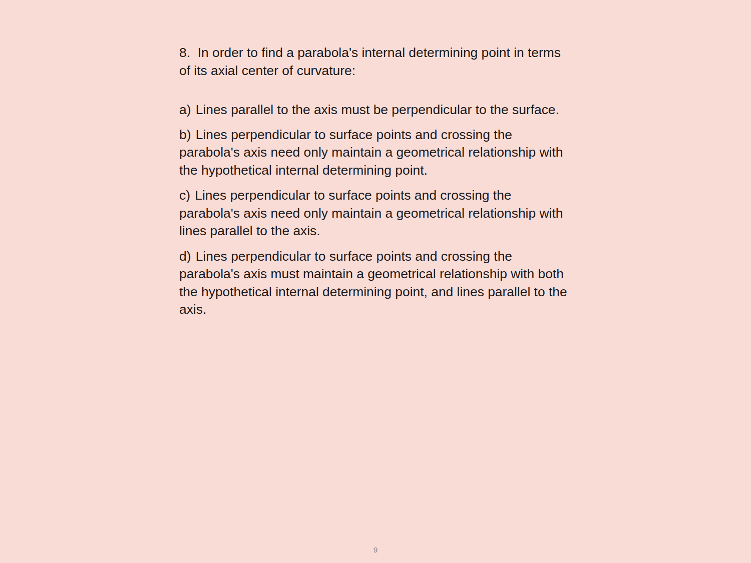8. In order to find a parabola's internal determining point in terms of its axial center of curvature:
a) Lines parallel to the axis must be perpendicular to the surface.
b) Lines perpendicular to surface points and crossing the parabola's axis need only maintain a geometrical relationship with the hypothetical internal determining point.
c) Lines perpendicular to surface points and crossing the parabola's axis need only maintain a geometrical relationship with lines parallel to the axis.
d) Lines perpendicular to surface points and crossing the parabola's axis must maintain a geometrical relationship with both the hypothetical internal determining point, and lines parallel to the axis.
9